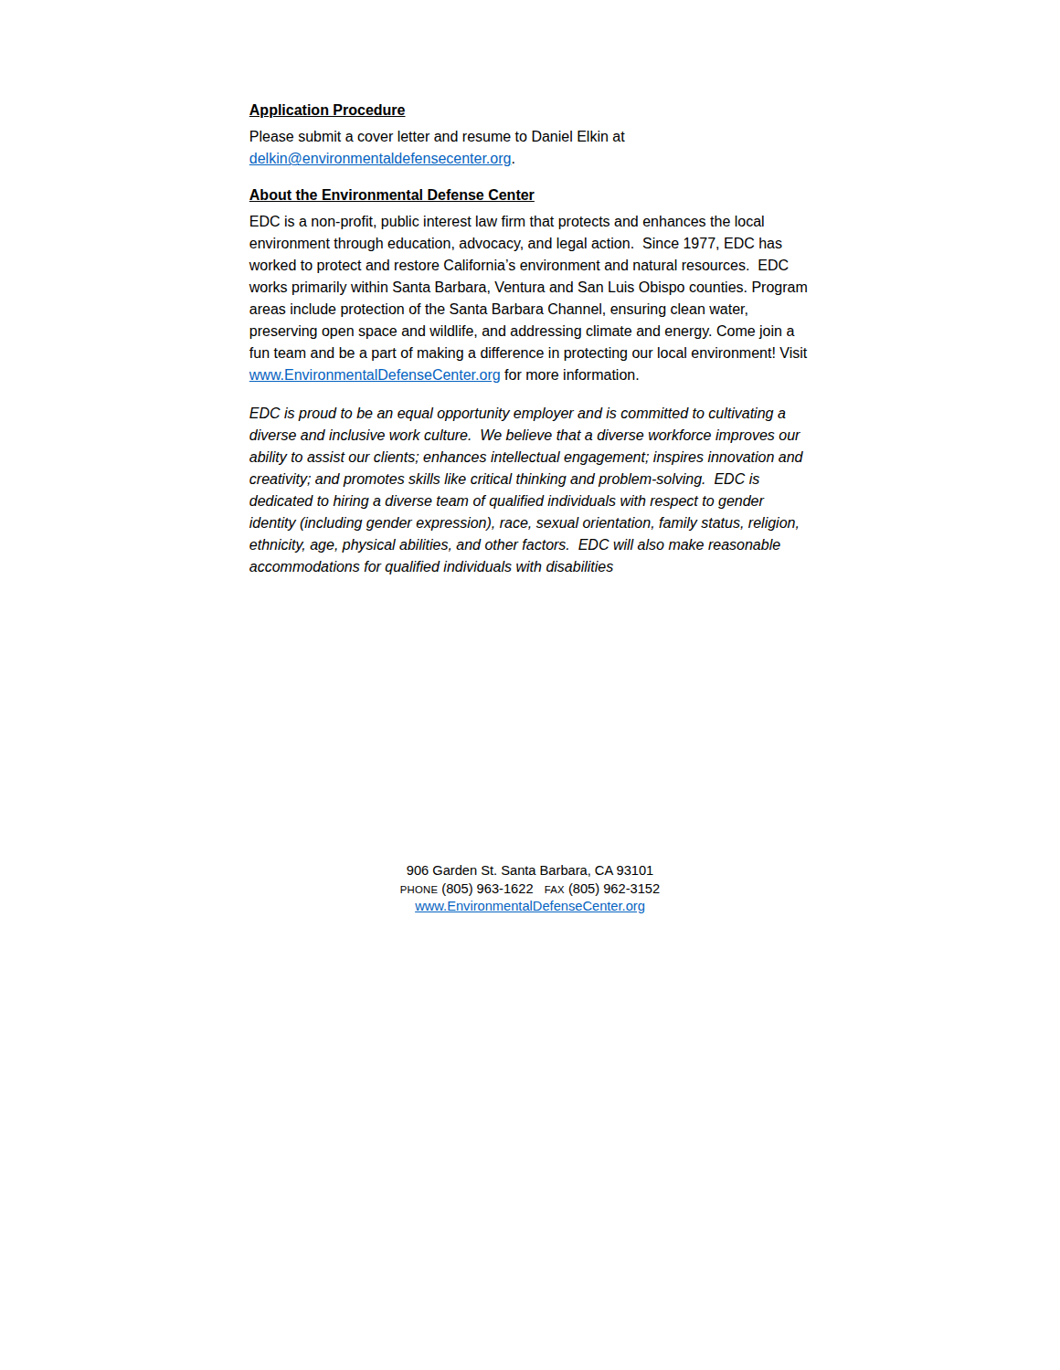Application Procedure
Please submit a cover letter and resume to Daniel Elkin at delkin@environmentaldefensecenter.org.
About the Environmental Defense Center
EDC is a non-profit, public interest law firm that protects and enhances the local environment through education, advocacy, and legal action. Since 1977, EDC has worked to protect and restore California’s environment and natural resources. EDC works primarily within Santa Barbara, Ventura and San Luis Obispo counties. Program areas include protection of the Santa Barbara Channel, ensuring clean water, preserving open space and wildlife, and addressing climate and energy. Come join a fun team and be a part of making a difference in protecting our local environment! Visit www.EnvironmentalDefenseCenter.org for more information.
EDC is proud to be an equal opportunity employer and is committed to cultivating a diverse and inclusive work culture. We believe that a diverse workforce improves our ability to assist our clients; enhances intellectual engagement; inspires innovation and creativity; and promotes skills like critical thinking and problem-solving. EDC is dedicated to hiring a diverse team of qualified individuals with respect to gender identity (including gender expression), race, sexual orientation, family status, religion, ethnicity, age, physical abilities, and other factors. EDC will also make reasonable accommodations for qualified individuals with disabilities
906 Garden St. Santa Barbara, CA 93101
PHONE (805) 963-1622 FAX (805) 962-3152
www.EnvironmentalDefenseCenter.org